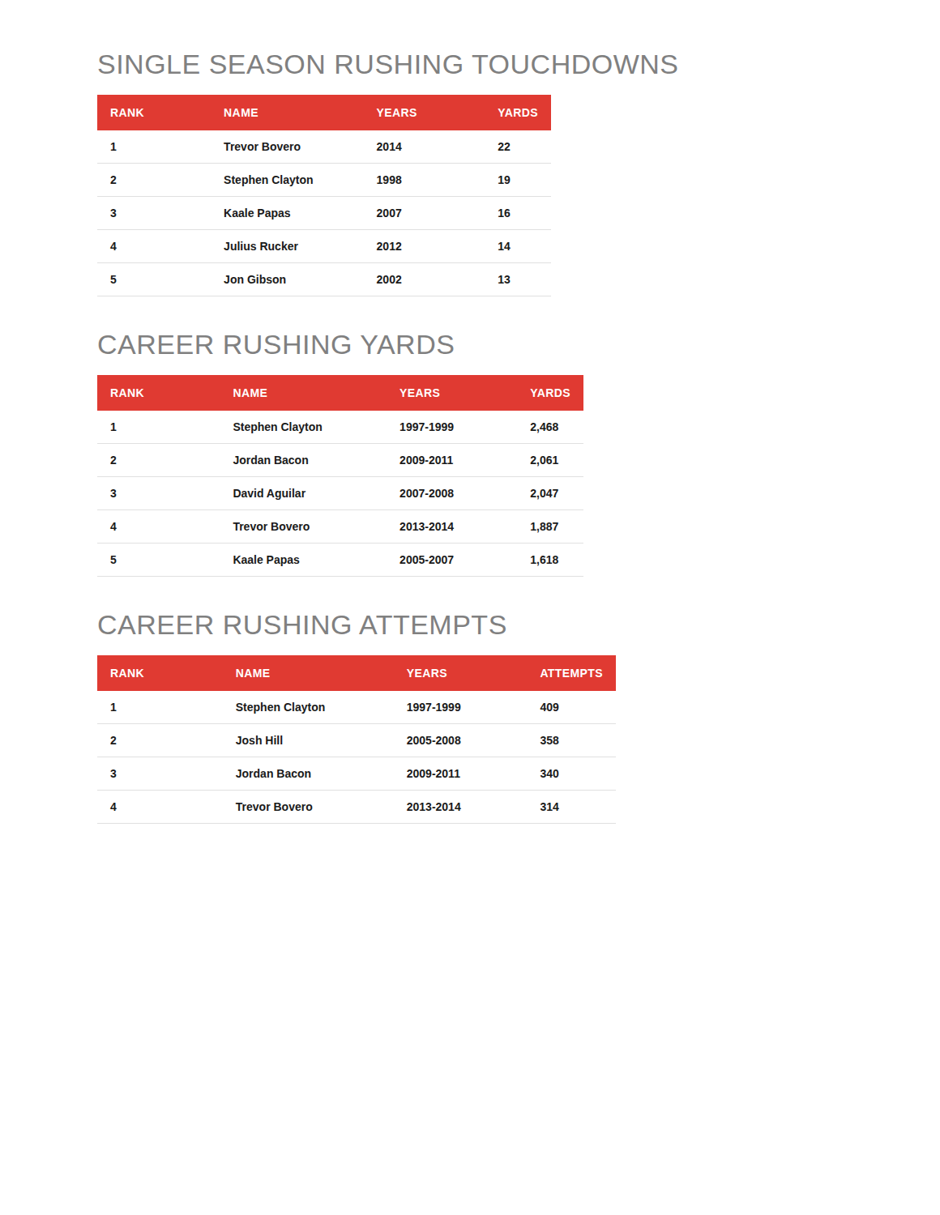SINGLE SEASON RUSHING TOUCHDOWNS
| RANK | NAME | YEARS | YARDS |
| --- | --- | --- | --- |
| 1 | Trevor Bovero | 2014 | 22 |
| 2 | Stephen Clayton | 1998 | 19 |
| 3 | Kaale Papas | 2007 | 16 |
| 4 | Julius Rucker | 2012 | 14 |
| 5 | Jon Gibson | 2002 | 13 |
CAREER RUSHING YARDS
| RANK | NAME | YEARS | YARDS |
| --- | --- | --- | --- |
| 1 | Stephen Clayton | 1997-1999 | 2,468 |
| 2 | Jordan Bacon | 2009-2011 | 2,061 |
| 3 | David Aguilar | 2007-2008 | 2,047 |
| 4 | Trevor Bovero | 2013-2014 | 1,887 |
| 5 | Kaale Papas | 2005-2007 | 1,618 |
CAREER RUSHING ATTEMPTS
| RANK | NAME | YEARS | ATTEMPTS |
| --- | --- | --- | --- |
| 1 | Stephen Clayton | 1997-1999 | 409 |
| 2 | Josh Hill | 2005-2008 | 358 |
| 3 | Jordan Bacon | 2009-2011 | 340 |
| 4 | Trevor Bovero | 2013-2014 | 314 |